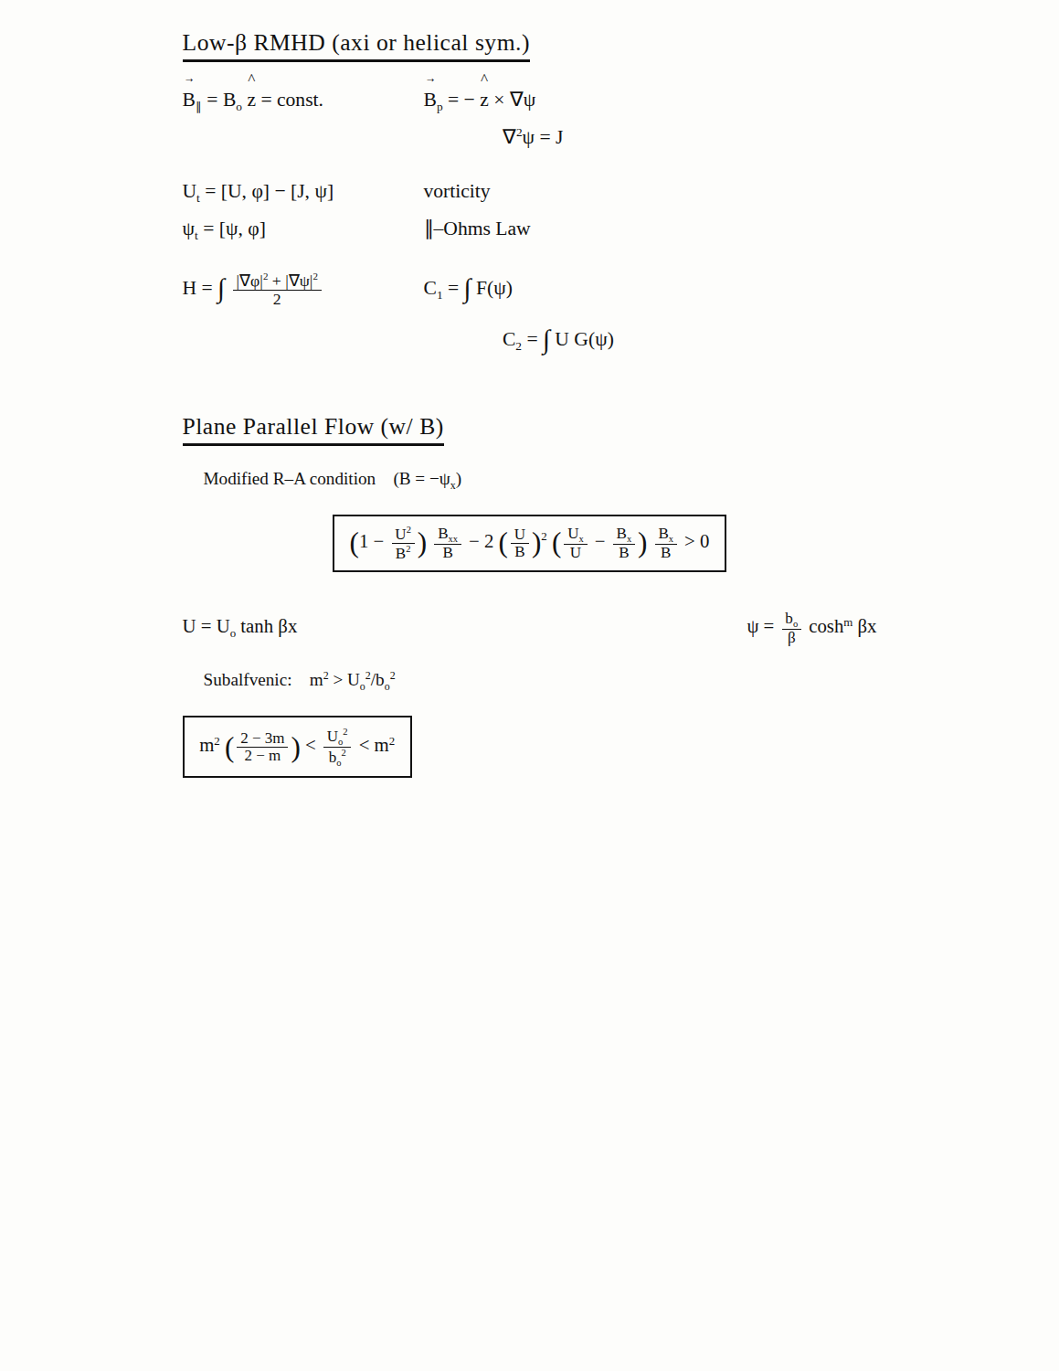Low-β RMHD (axi or helical sym.)
B∥ = Bo z = const.
Bp = − z × ∇ψ
∇2ψ = J
Ut = [U, φ] − [J, ψ]
ψt = [ψ, φ]
vorticity
∥–Ohms Law
H = ∫ |∇φ|2 + |∇ψ|22
C1 = ∫ F(ψ)
C2 = ∫ U G(ψ)
Plane Parallel Flow (w/ B)
Modified R–A condition (B = −ψx)
(1 − U2 B2) Bxx B − 2 (UB)2 (Ux U − Bx B) Bx B > 0
U = Uo tanh βx
ψ = bo β coshm βx
Subalfvenic: m2 > Uo2/bo2
m2 (2 − 3m 2 − m) < Uo2 bo2 < m2